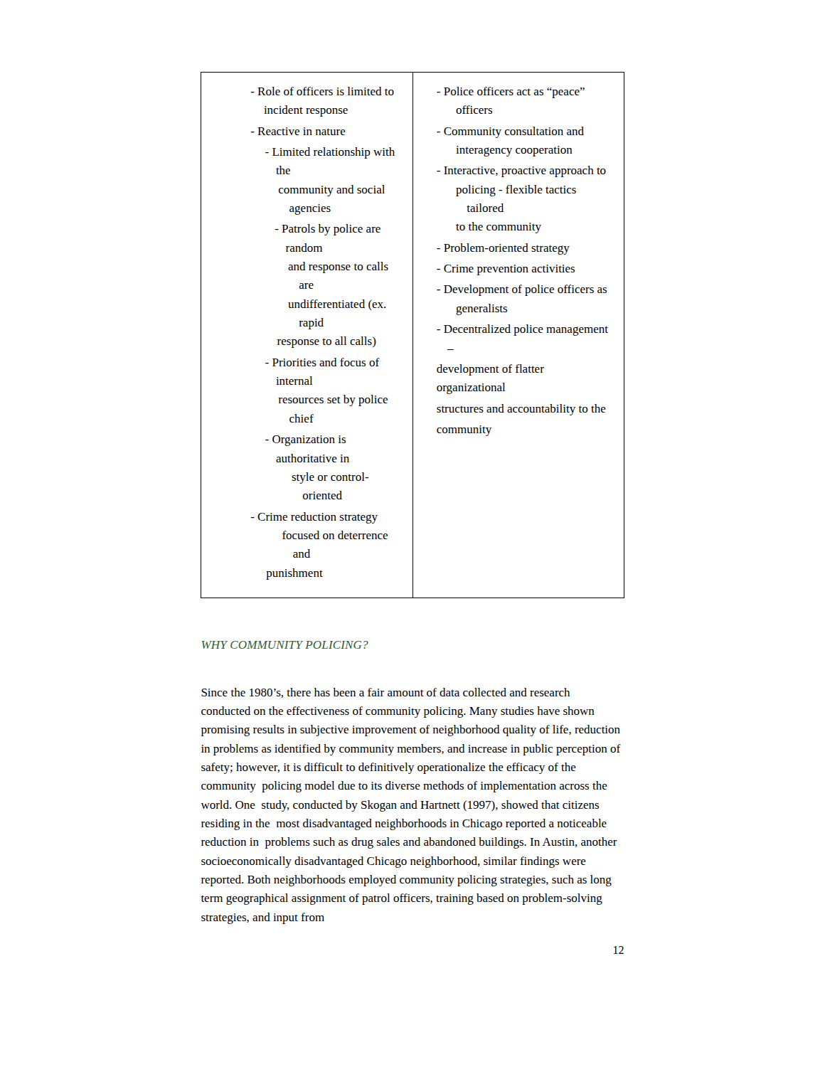| - Role of officers is limited to incident response - Reactive in nature - Limited relationship with the community and social agencies - Patrols by police are random and response to calls are undifferentiated (ex. rapid response to all calls) - Priorities and focus of internal resources set by police chief - Organization is authoritative in style or control-oriented - Crime reduction strategy focused on deterrence and punishment | - Police officers act as “peace” officers - Community consultation and interagency cooperation - Interactive, proactive approach to policing - flexible tactics tailored to the community - Problem-oriented strategy - Crime prevention activities - Development of police officers as generalists - Decentralized police management – development of flatter organizational structures and accountability to the community |
WHY COMMUNITY POLICING?
Since the 1980’s, there has been a fair amount of data collected and research conducted on the effectiveness of community policing. Many studies have shown promising results in subjective improvement of neighborhood quality of life, reduction in problems as identified by community members, and increase in public perception of safety; however, it is difficult to definitively operationalize the efficacy of the community policing model due to its diverse methods of implementation across the world. One study, conducted by Skogan and Hartnett (1997), showed that citizens residing in the most disadvantaged neighborhoods in Chicago reported a noticeable reduction in problems such as drug sales and abandoned buildings. In Austin, another socioeconomically disadvantaged Chicago neighborhood, similar findings were reported. Both neighborhoods employed community policing strategies, such as long term geographical assignment of patrol officers, training based on problem-solving strategies, and input from
12